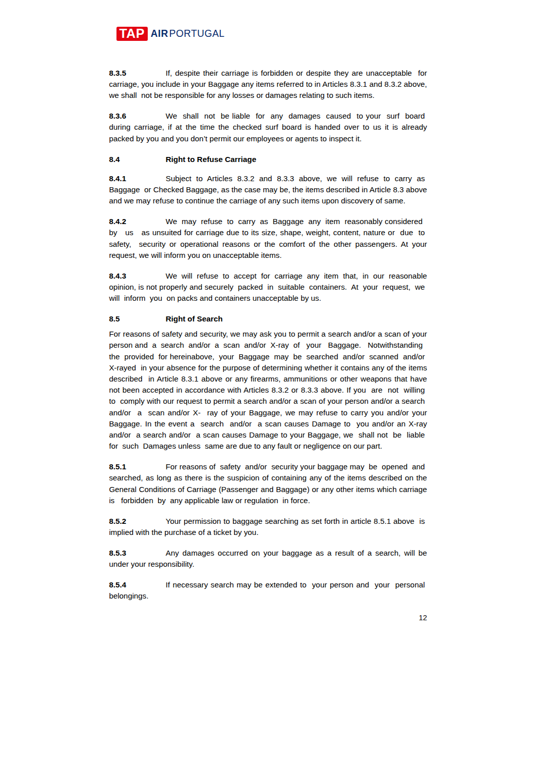TAP AIR PORTUGAL
8.3.5 If, despite their carriage is forbidden or despite they are unacceptable for carriage, you include in your Baggage any items referred to in Articles 8.3.1 and 8.3.2 above, we shall not be responsible for any losses or damages relating to such items.
8.3.6 We shall not be liable for any damages caused to your surf board during carriage, if at the time the checked surf board is handed over to us it is already packed by you and you don’t permit our employees or agents to inspect it.
8.4 Right to Refuse Carriage
8.4.1 Subject to Articles 8.3.2 and 8.3.3 above, we will refuse to carry as Baggage or Checked Baggage, as the case may be, the items described in Article 8.3 above and we may refuse to continue the carriage of any such items upon discovery of same.
8.4.2 We may refuse to carry as Baggage any item reasonably considered by us as unsuited for carriage due to its size, shape, weight, content, nature or due to safety, security or operational reasons or the comfort of the other passengers. At your request, we will inform you on unacceptable items.
8.4.3 We will refuse to accept for carriage any item that, in our reasonable opinion, is not properly and securely packed in suitable containers. At your request, we will inform you on packs and containers unacceptable by us.
8.5 Right of Search
For reasons of safety and security, we may ask you to permit a search and/or a scan of your person and a search and/or a scan and/or X-ray of your Baggage. Notwithstanding the provided for hereinabove, your Baggage may be searched and/or scanned and/or X-rayed in your absence for the purpose of determining whether it contains any of the items described in Article 8.3.1 above or any firearms, ammunitions or other weapons that have not been accepted in accordance with Articles 8.3.2 or 8.3.3 above. If you are not willing to comply with our request to permit a search and/or a scan of your person and/or a search and/or a scan and/or X- ray of your Baggage, we may refuse to carry you and/or your Baggage. In the event a search and/or a scan causes Damage to you and/or an X-ray and/or a search and/or a scan causes Damage to your Baggage, we shall not be liable for such Damages unless same are due to any fault or negligence on our part.
8.5.1 For reasons of safety and/or security your baggage may be opened and searched, as long as there is the suspicion of containing any of the items described on the General Conditions of Carriage (Passenger and Baggage) or any other items which carriage is forbidden by any applicable law or regulation in force.
8.5.2 Your permission to baggage searching as set forth in article 8.5.1 above is implied with the purchase of a ticket by you.
8.5.3 Any damages occurred on your baggage as a result of a search, will be under your responsibility.
8.5.4 If necessary search may be extended to your person and your personal belongings.
12